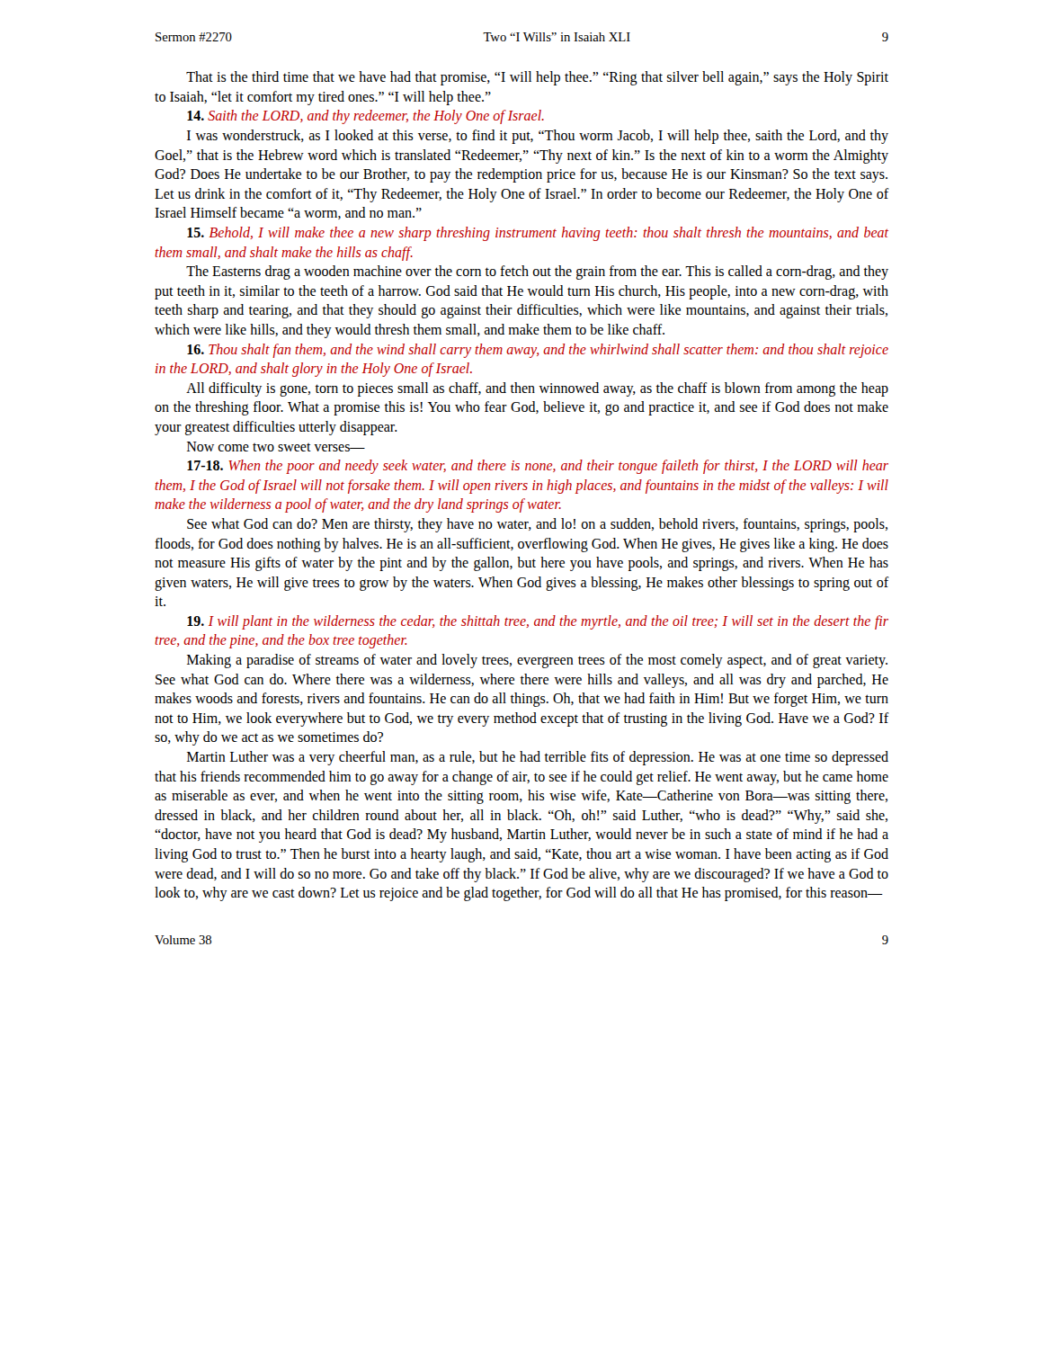Sermon #2270 Two “I Wills” in Isaiah XLI 9
That is the third time that we have had that promise, “I will help thee.” “Ring that silver bell again,” says the Holy Spirit to Isaiah, “let it comfort my tired ones.” “I will help thee.”
14. Saith the LORD, and thy redeemer, the Holy One of Israel.
I was wonderstruck, as I looked at this verse, to find it put, “Thou worm Jacob, I will help thee, saith the Lord, and thy Goel,” that is the Hebrew word which is translated “Redeemer,” “Thy next of kin.” Is the next of kin to a worm the Almighty God? Does He undertake to be our Brother, to pay the redemption price for us, because He is our Kinsman? So the text says. Let us drink in the comfort of it, “Thy Redeemer, the Holy One of Israel.” In order to become our Redeemer, the Holy One of Israel Himself became “a worm, and no man.”
15. Behold, I will make thee a new sharp threshing instrument having teeth: thou shalt thresh the mountains, and beat them small, and shalt make the hills as chaff.
The Easterns drag a wooden machine over the corn to fetch out the grain from the ear. This is called a corn-drag, and they put teeth in it, similar to the teeth of a harrow. God said that He would turn His church, His people, into a new corn-drag, with teeth sharp and tearing, and that they should go against their difficulties, which were like mountains, and against their trials, which were like hills, and they would thresh them small, and make them to be like chaff.
16. Thou shalt fan them, and the wind shall carry them away, and the whirlwind shall scatter them: and thou shalt rejoice in the LORD, and shalt glory in the Holy One of Israel.
All difficulty is gone, torn to pieces small as chaff, and then winnowed away, as the chaff is blown from among the heap on the threshing floor. What a promise this is! You who fear God, believe it, go and practice it, and see if God does not make your greatest difficulties utterly disappear.
Now come two sweet verses—
17-18. When the poor and needy seek water, and there is none, and their tongue faileth for thirst, I the LORD will hear them, I the God of Israel will not forsake them. I will open rivers in high places, and fountains in the midst of the valleys: I will make the wilderness a pool of water, and the dry land springs of water.
See what God can do? Men are thirsty, they have no water, and lo! on a sudden, behold rivers, fountains, springs, pools, floods, for God does nothing by halves. He is an all-sufficient, overflowing God. When He gives, He gives like a king. He does not measure His gifts of water by the pint and by the gallon, but here you have pools, and springs, and rivers. When He has given waters, He will give trees to grow by the waters. When God gives a blessing, He makes other blessings to spring out of it.
19. I will plant in the wilderness the cedar, the shittah tree, and the myrtle, and the oil tree; I will set in the desert the fir tree, and the pine, and the box tree together.
Making a paradise of streams of water and lovely trees, evergreen trees of the most comely aspect, and of great variety. See what God can do. Where there was a wilderness, where there were hills and valleys, and all was dry and parched, He makes woods and forests, rivers and fountains. He can do all things. Oh, that we had faith in Him! But we forget Him, we turn not to Him, we look everywhere but to God, we try every method except that of trusting in the living God. Have we a God? If so, why do we act as we sometimes do?
Martin Luther was a very cheerful man, as a rule, but he had terrible fits of depression. He was at one time so depressed that his friends recommended him to go away for a change of air, to see if he could get relief. He went away, but he came home as miserable as ever, and when he went into the sitting room, his wise wife, Kate—Catherine von Bora—was sitting there, dressed in black, and her children round about her, all in black. “Oh, oh!” said Luther, “who is dead?” “Why,” said she, “doctor, have not you heard that God is dead? My husband, Martin Luther, would never be in such a state of mind if he had a living God to trust to.” Then he burst into a hearty laugh, and said, “Kate, thou art a wise woman. I have been acting as if God were dead, and I will do so no more. Go and take off thy black.” If God be alive, why are we discouraged? If we have a God to look to, why are we cast down? Let us rejoice and be glad together, for God will do all that He has promised, for this reason—
Volume 38 9